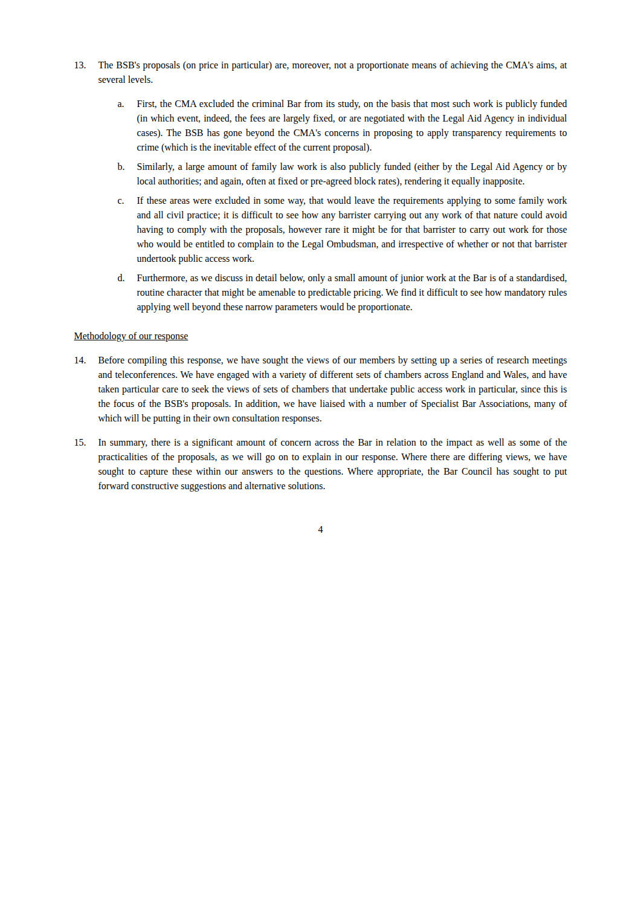13.
The BSB's proposals (on price in particular) are, moreover, not a proportionate means of achieving the CMA's aims, at several levels.
First, the CMA excluded the criminal Bar from its study, on the basis that most such work is publicly funded (in which event, indeed, the fees are largely fixed, or are negotiated with the Legal Aid Agency in individual cases). The BSB has gone beyond the CMA's concerns in proposing to apply transparency requirements to crime (which is the inevitable effect of the current proposal).
Similarly, a large amount of family law work is also publicly funded (either by the Legal Aid Agency or by local authorities; and again, often at fixed or pre-agreed block rates), rendering it equally inapposite.
If these areas were excluded in some way, that would leave the requirements applying to some family work and all civil practice; it is difficult to see how any barrister carrying out any work of that nature could avoid having to comply with the proposals, however rare it might be for that barrister to carry out work for those who would be entitled to complain to the Legal Ombudsman, and irrespective of whether or not that barrister undertook public access work.
Furthermore, as we discuss in detail below, only a small amount of junior work at the Bar is of a standardised, routine character that might be amenable to predictable pricing. We find it difficult to see how mandatory rules applying well beyond these narrow parameters would be proportionate.
Methodology of our response
14.
Before compiling this response, we have sought the views of our members by setting up a series of research meetings and teleconferences. We have engaged with a variety of different sets of chambers across England and Wales, and have taken particular care to seek the views of sets of chambers that undertake public access work in particular, since this is the focus of the BSB's proposals. In addition, we have liaised with a number of Specialist Bar Associations, many of which will be putting in their own consultation responses.
15.
In summary, there is a significant amount of concern across the Bar in relation to the impact as well as some of the practicalities of the proposals, as we will go on to explain in our response. Where there are differing views, we have sought to capture these within our answers to the questions. Where appropriate, the Bar Council has sought to put forward constructive suggestions and alternative solutions.
4